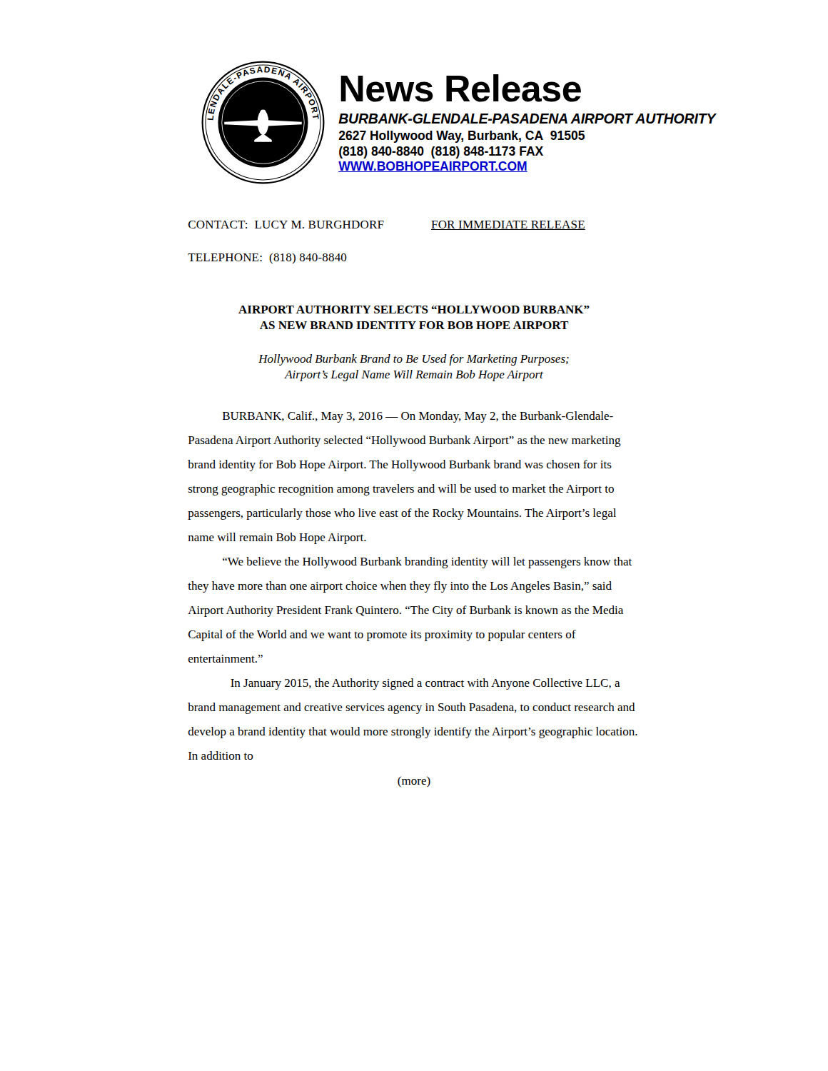BURBANK-GLENDALE-PASADENA AIRPORT AUTHORITY ORGANIZED JUNE 21 1977
News Release
BURBANK-GLENDALE-PASADENA AIRPORT AUTHORITY
2627 Hollywood Way, Burbank, CA 91505
(818) 840-8840 (818) 848-1173 FAX
WWW.BOBHOPEAIRPORT.COM
CONTACT: LUCY M. BURGHDORF
FOR IMMEDIATE RELEASE
TELEPHONE: (818) 840-8840
AIRPORT AUTHORITY SELECTS “HOLLYWOOD BURBANK”
AS NEW BRAND IDENTITY FOR BOB HOPE AIRPORT
Hollywood Burbank Brand to Be Used for Marketing Purposes;
Airport’s Legal Name Will Remain Bob Hope Airport
BURBANK, Calif., May 3, 2016 — On Monday, May 2, the Burbank-Glendale-Pasadena Airport Authority selected “Hollywood Burbank Airport” as the new marketing brand identity for Bob Hope Airport. The Hollywood Burbank brand was chosen for its strong geographic recognition among travelers and will be used to market the Airport to passengers, particularly those who live east of the Rocky Mountains. The Airport’s legal name will remain Bob Hope Airport.
“We believe the Hollywood Burbank branding identity will let passengers know that they have more than one airport choice when they fly into the Los Angeles Basin,” said Airport Authority President Frank Quintero. “The City of Burbank is known as the Media Capital of the World and we want to promote its proximity to popular centers of entertainment.”
In January 2015, the Authority signed a contract with Anyone Collective LLC, a brand management and creative services agency in South Pasadena, to conduct research and develop a brand identity that would more strongly identify the Airport’s geographic location. In addition to
(more)